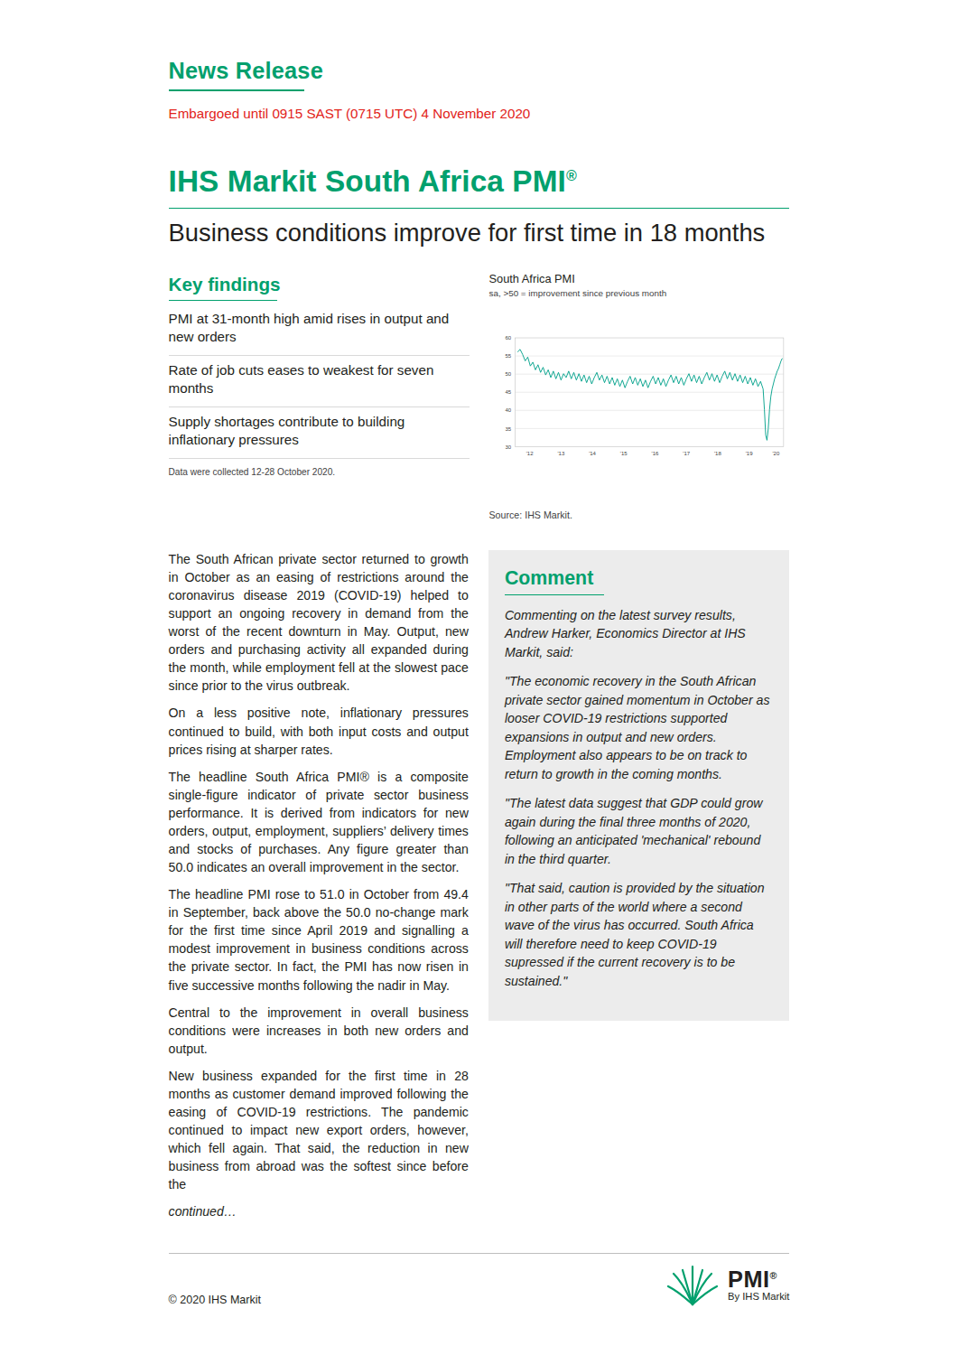News Release
Embargoed until 0915 SAST (0715 UTC) 4 November 2020
IHS Markit South Africa PMI®
Business conditions improve for first time in 18 months
Key findings
PMI at 31-month high amid rises in output and new orders
Rate of job cuts eases to weakest for seven months
Supply shortages contribute to building inflationary pressures
Data were collected 12-28 October 2020.
South Africa PMI
sa, >50 = improvement since previous month
60 55 50 45 40 35 30 '12 '13 '14 '15 '16 '17 '18 '19 '20
Source: IHS Markit.
The South African private sector returned to growth in October as an easing of restrictions around the coronavirus disease 2019 (COVID-19) helped to support an ongoing recovery in demand from the worst of the recent downturn in May. Output, new orders and purchasing activity all expanded during the month, while employment fell at the slowest pace since prior to the virus outbreak.
On a less positive note, inflationary pressures continued to build, with both input costs and output prices rising at sharper rates.
The headline South Africa PMI® is a composite single-figure indicator of private sector business performance. It is derived from indicators for new orders, output, employment, suppliers’ delivery times and stocks of purchases. Any figure greater than 50.0 indicates an overall improvement in the sector.
The headline PMI rose to 51.0 in October from 49.4 in September, back above the 50.0 no-change mark for the first time since April 2019 and signalling a modest improvement in business conditions across the private sector. In fact, the PMI has now risen in five successive months following the nadir in May.
Central to the improvement in overall business conditions were increases in both new orders and output.
New business expanded for the first time in 28 months as customer demand improved following the easing of COVID-19 restrictions. The pandemic continued to impact new export orders, however, which fell again. That said, the reduction in new business from abroad was the softest since before the
continued…
Comment
Commenting on the latest survey results, Andrew Harker, Economics Director at IHS Markit, said:
"The economic recovery in the South African private sector gained momentum in October as looser COVID-19 restrictions supported expansions in output and new orders. Employment also appears to be on track to return to growth in the coming months.
"The latest data suggest that GDP could grow again during the final three months of 2020, following an anticipated 'mechanical' rebound in the third quarter.
"That said, caution is provided by the situation in other parts of the world where a second wave of the virus has occurred. South Africa will therefore need to keep COVID-19 supressed if the current recovery is to be sustained."
© 2020 IHS Markit
PMI®
By IHS Markit